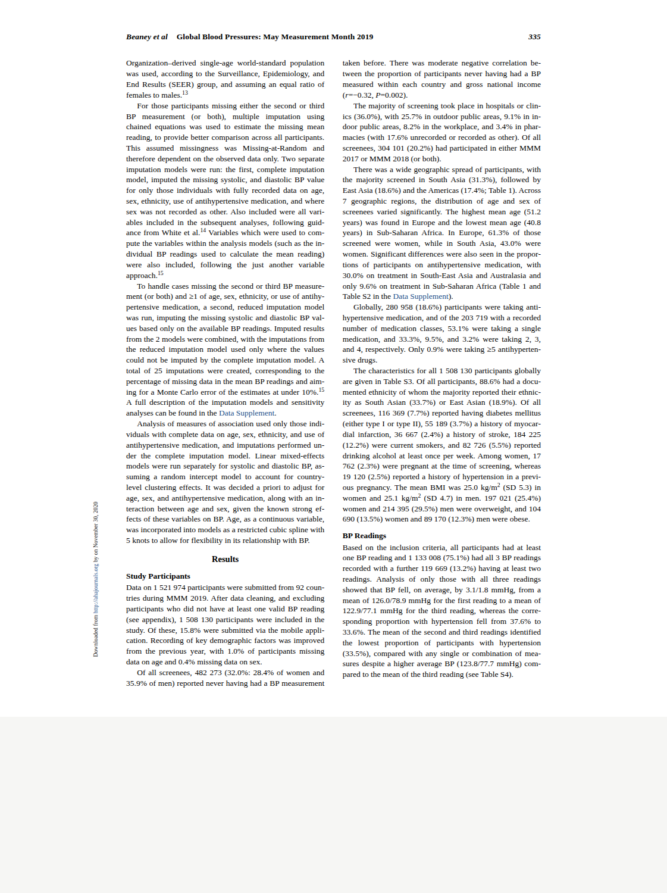Beaney et al Global Blood Pressures: May Measurement Month 2019 335
Downloaded from http://ahajournals.org by on November 30, 2020
Organization–derived single-age world-standard population was used, according to the Surveillance, Epidemiology, and End Results (SEER) group, and assuming an equal ratio of females to males.13
For those participants missing either the second or third BP measurement (or both), multiple imputation using chained equations was used to estimate the missing mean reading, to provide better comparison across all participants. This assumed missingness was Missing-at-Random and therefore dependent on the observed data only. Two separate imputation models were run: the first, complete imputation model, imputed the missing systolic, and diastolic BP value for only those individuals with fully recorded data on age, sex, ethnicity, use of antihypertensive medication, and where sex was not recorded as other. Also included were all variables included in the subsequent analyses, following guidance from White et al.14 Variables which were used to compute the variables within the analysis models (such as the individual BP readings used to calculate the mean reading) were also included, following the just another variable approach.15
To handle cases missing the second or third BP measurement (or both) and ≥1 of age, sex, ethnicity, or use of antihypertensive medication, a second, reduced imputation model was run, imputing the missing systolic and diastolic BP values based only on the available BP readings. Imputed results from the 2 models were combined, with the imputations from the reduced imputation model used only where the values could not be imputed by the complete imputation model. A total of 25 imputations were created, corresponding to the percentage of missing data in the mean BP readings and aiming for a Monte Carlo error of the estimates at under 10%.15 A full description of the imputation models and sensitivity analyses can be found in the Data Supplement.
Analysis of measures of association used only those individuals with complete data on age, sex, ethnicity, and use of antihypertensive medication, and imputations performed under the complete imputation model. Linear mixed-effects models were run separately for systolic and diastolic BP, assuming a random intercept model to account for country-level clustering effects. It was decided a priori to adjust for age, sex, and antihypertensive medication, along with an interaction between age and sex, given the known strong effects of these variables on BP. Age, as a continuous variable, was incorporated into models as a restricted cubic spline with 5 knots to allow for flexibility in its relationship with BP.
Results
Study Participants
Data on 1 521 974 participants were submitted from 92 countries during MMM 2019. After data cleaning, and excluding participants who did not have at least one valid BP reading (see appendix), 1 508 130 participants were included in the study. Of these, 15.8% were submitted via the mobile application. Recording of key demographic factors was improved from the previous year, with 1.0% of participants missing data on age and 0.4% missing data on sex.
Of all screenees, 482 273 (32.0%: 28.4% of women and 35.9% of men) reported never having had a BP measurement taken before. There was moderate negative correlation between the proportion of participants never having had a BP measured within each country and gross national income (r=−0.32, P=0.002).
The majority of screening took place in hospitals or clinics (36.0%), with 25.7% in outdoor public areas, 9.1% in indoor public areas, 8.2% in the workplace, and 3.4% in pharmacies (with 17.6% unrecorded or recorded as other). Of all screenees, 304 101 (20.2%) had participated in either MMM 2017 or MMM 2018 (or both).
There was a wide geographic spread of participants, with the majority screened in South Asia (31.3%), followed by East Asia (18.6%) and the Americas (17.4%; Table 1). Across 7 geographic regions, the distribution of age and sex of screenees varied significantly. The highest mean age (51.2 years) was found in Europe and the lowest mean age (40.8 years) in Sub-Saharan Africa. In Europe, 61.3% of those screened were women, while in South Asia, 43.0% were women. Significant differences were also seen in the proportions of participants on antihypertensive medication, with 30.0% on treatment in South-East Asia and Australasia and only 9.6% on treatment in Sub-Saharan Africa (Table 1 and Table S2 in the Data Supplement).
Globally, 280 958 (18.6%) participants were taking antihypertensive medication, and of the 203 719 with a recorded number of medication classes, 53.1% were taking a single medication, and 33.3%, 9.5%, and 3.2% were taking 2, 3, and 4, respectively. Only 0.9% were taking ≥5 antihypertensive drugs.
The characteristics for all 1 508 130 participants globally are given in Table S3. Of all participants, 88.6% had a documented ethnicity of whom the majority reported their ethnicity as South Asian (33.7%) or East Asian (18.9%). Of all screenees, 116 369 (7.7%) reported having diabetes mellitus (either type I or type II), 55 189 (3.7%) a history of myocardial infarction, 36 667 (2.4%) a history of stroke, 184 225 (12.2%) were current smokers, and 82 726 (5.5%) reported drinking alcohol at least once per week. Among women, 17 762 (2.3%) were pregnant at the time of screening, whereas 19 120 (2.5%) reported a history of hypertension in a previous pregnancy. The mean BMI was 25.0 kg/m2 (SD 5.3) in women and 25.1 kg/m2 (SD 4.7) in men. 197 021 (25.4%) women and 214 395 (29.5%) men were overweight, and 104 690 (13.5%) women and 89 170 (12.3%) men were obese.
BP Readings
Based on the inclusion criteria, all participants had at least one BP reading and 1 133 008 (75.1%) had all 3 BP readings recorded with a further 119 669 (13.2%) having at least two readings. Analysis of only those with all three readings showed that BP fell, on average, by 3.1/1.8 mmHg, from a mean of 126.0/78.9 mmHg for the first reading to a mean of 122.9/77.1 mmHg for the third reading, whereas the corresponding proportion with hypertension fell from 37.6% to 33.6%. The mean of the second and third readings identified the lowest proportion of participants with hypertension (33.5%), compared with any single or combination of measures despite a higher average BP (123.8/77.7 mmHg) compared to the mean of the third reading (see Table S4).